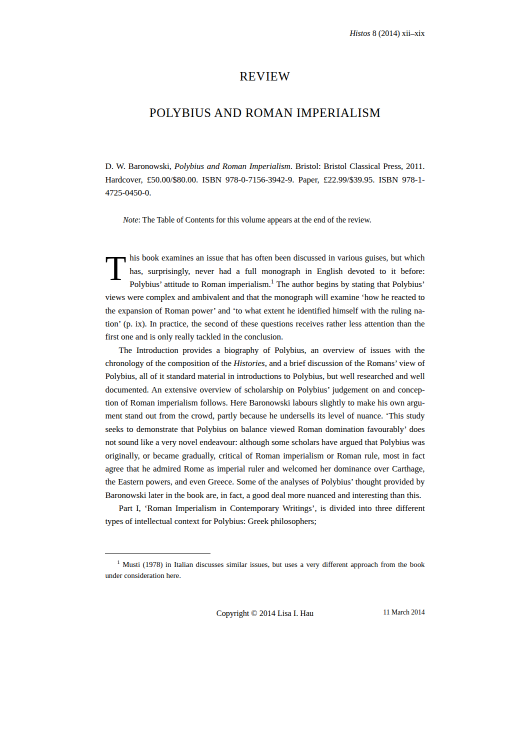Histos 8 (2014) xii–xix
REVIEW
POLYBIUS AND ROMAN IMPERIALISM
D. W. Baronowski, Polybius and Roman Imperialism. Bristol: Bristol Classical Press, 2011. Hardcover, £50.00/$80.00. ISBN 978-0-7156-3942-9. Paper, £22.99/$39.95. ISBN 978-1-4725-0450-0.
Note: The Table of Contents for this volume appears at the end of the review.
This book examines an issue that has often been discussed in various guises, but which has, surprisingly, never had a full monograph in English devoted to it before: Polybius’ attitude to Roman imperialism.1 The author begins by stating that Polybius’ views were complex and ambivalent and that the monograph will examine ‘how he reacted to the expansion of Roman power’ and ‘to what extent he identified himself with the ruling nation’ (p. ix). In practice, the second of these questions receives rather less attention than the first one and is only really tackled in the conclusion.
The Introduction provides a biography of Polybius, an overview of issues with the chronology of the composition of the Histories, and a brief discussion of the Romans’ view of Polybius, all of it standard material in introductions to Polybius, but well researched and well documented. An extensive overview of scholarship on Polybius’ judgement on and conception of Roman imperialism follows. Here Baronowski labours slightly to make his own argument stand out from the crowd, partly because he undersells its level of nuance. ‘This study seeks to demonstrate that Polybius on balance viewed Roman domination favourably’ does not sound like a very novel endeavour: although some scholars have argued that Polybius was originally, or became gradually, critical of Roman imperialism or Roman rule, most in fact agree that he admired Rome as imperial ruler and welcomed her dominance over Carthage, the Eastern powers, and even Greece. Some of the analyses of Polybius’ thought provided by Baronowski later in the book are, in fact, a good deal more nuanced and interesting than this.
Part I, ‘Roman Imperialism in Contemporary Writings’, is divided into three different types of intellectual context for Polybius: Greek philosophers;
1 Musti (1978) in Italian discusses similar issues, but uses a very different approach from the book under consideration here.
Copyright © 2014 Lisa I. Hau
11 March 2014